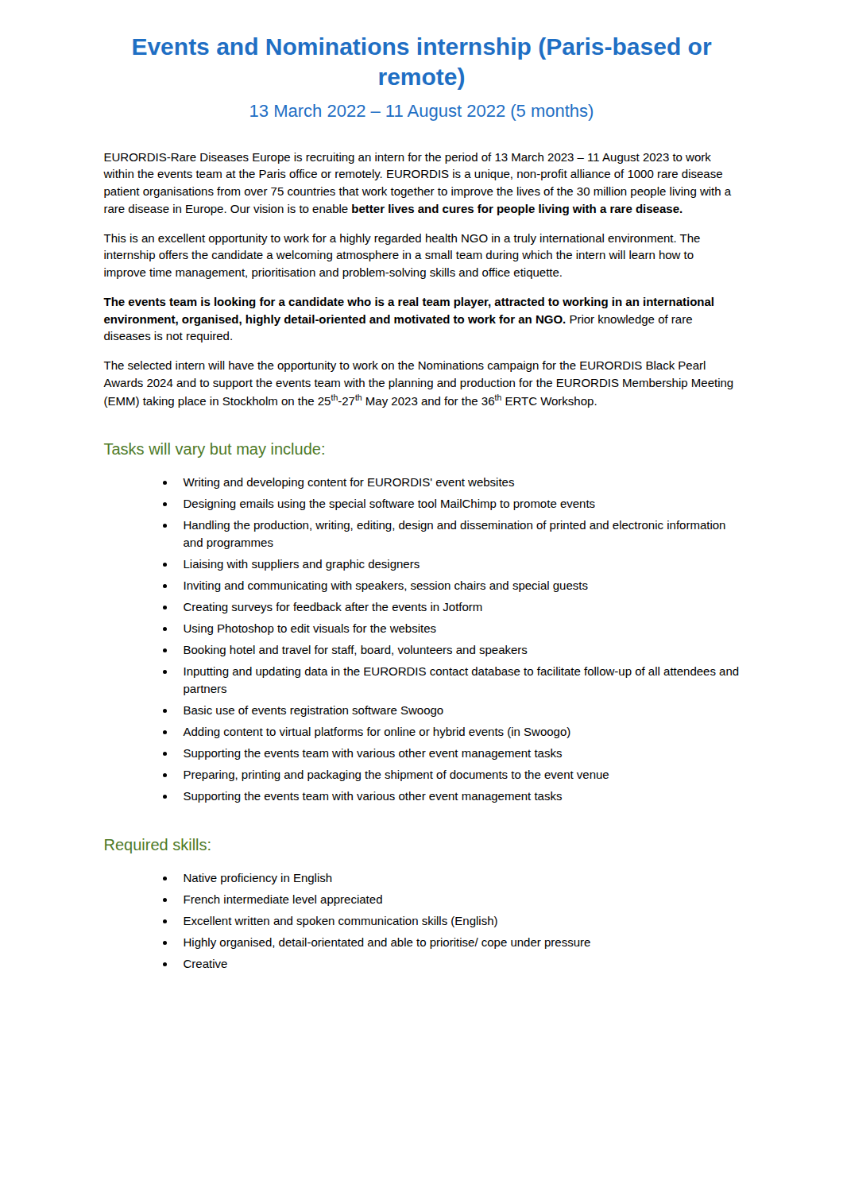Events and Nominations internship (Paris-based or remote)
13 March 2022 – 11 August 2022 (5 months)
EURORDIS-Rare Diseases Europe is recruiting an intern for the period of 13 March 2023 – 11 August 2023 to work within the events team at the Paris office or remotely. EURORDIS is a unique, non-profit alliance of 1000 rare disease patient organisations from over 75 countries that work together to improve the lives of the 30 million people living with a rare disease in Europe. Our vision is to enable better lives and cures for people living with a rare disease.
This is an excellent opportunity to work for a highly regarded health NGO in a truly international environment. The internship offers the candidate a welcoming atmosphere in a small team during which the intern will learn how to improve time management, prioritisation and problem-solving skills and office etiquette.
The events team is looking for a candidate who is a real team player, attracted to working in an international environment, organised, highly detail-oriented and motivated to work for an NGO. Prior knowledge of rare diseases is not required.
The selected intern will have the opportunity to work on the Nominations campaign for the EURORDIS Black Pearl Awards 2024 and to support the events team with the planning and production for the EURORDIS Membership Meeting (EMM) taking place in Stockholm on the 25th-27th May 2023 and for the 36th ERTC Workshop.
Tasks will vary but may include:
Writing and developing content for EURORDIS' event websites
Designing emails using the special software tool MailChimp to promote events
Handling the production, writing, editing, design and dissemination of printed and electronic information and programmes
Liaising with suppliers and graphic designers
Inviting and communicating with speakers, session chairs and special guests
Creating surveys for feedback after the events in Jotform
Using Photoshop to edit visuals for the websites
Booking hotel and travel for staff, board, volunteers and speakers
Inputting and updating data in the EURORDIS contact database to facilitate follow-up of all attendees and partners
Basic use of events registration software Swoogo
Adding content to virtual platforms for online or hybrid events (in Swoogo)
Supporting the events team with various other event management tasks
Preparing, printing and packaging the shipment of documents to the event venue
Supporting the events team with various other event management tasks
Required skills:
Native proficiency in English
French intermediate level appreciated
Excellent written and spoken communication skills (English)
Highly organised, detail-orientated and able to prioritise/ cope under pressure
Creative